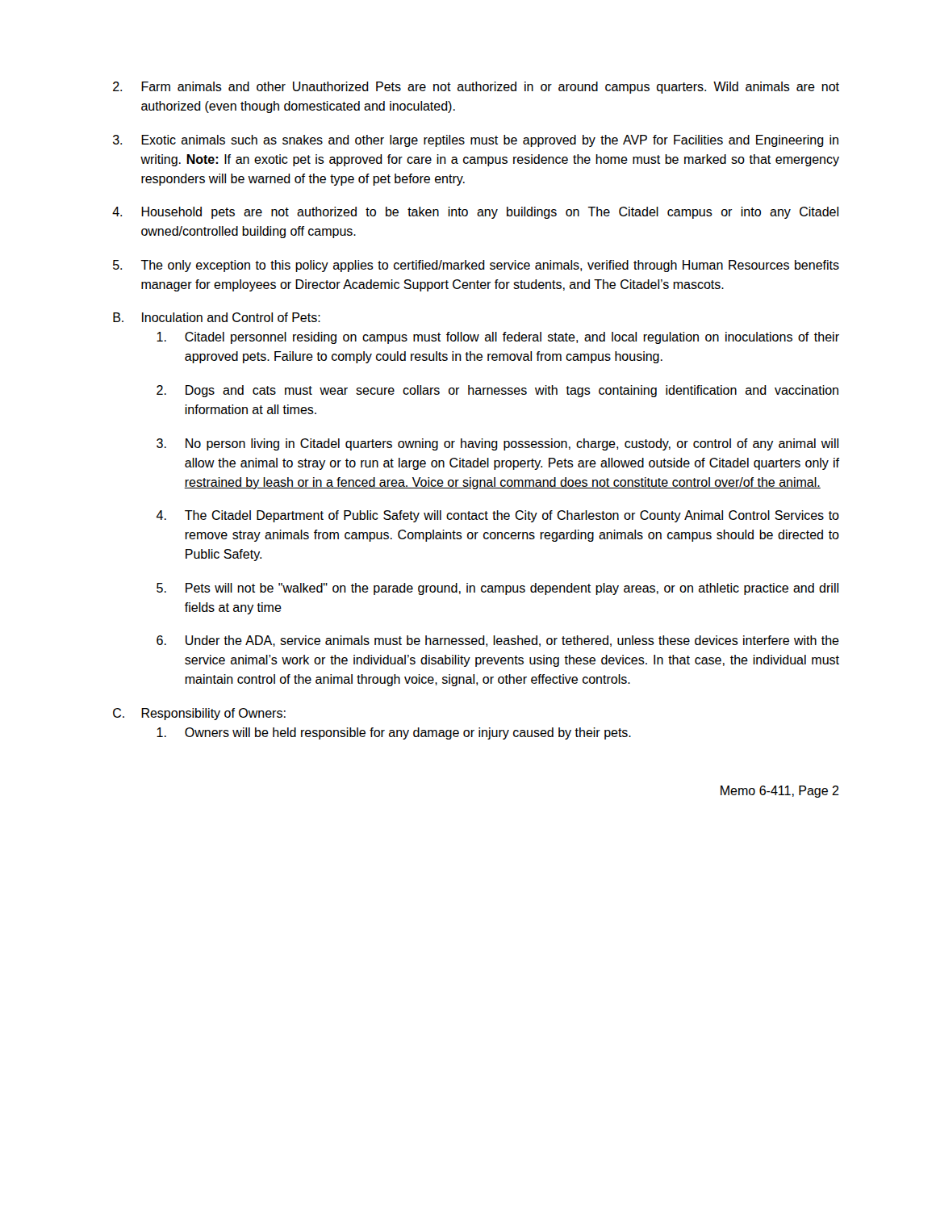2. Farm animals and other Unauthorized Pets are not authorized in or around campus quarters. Wild animals are not authorized (even though domesticated and inoculated).
3. Exotic animals such as snakes and other large reptiles must be approved by the AVP for Facilities and Engineering in writing. Note: If an exotic pet is approved for care in a campus residence the home must be marked so that emergency responders will be warned of the type of pet before entry.
4. Household pets are not authorized to be taken into any buildings on The Citadel campus or into any Citadel owned/controlled building off campus.
5. The only exception to this policy applies to certified/marked service animals, verified through Human Resources benefits manager for employees or Director Academic Support Center for students, and The Citadel’s mascots.
B. Inoculation and Control of Pets:
1. Citadel personnel residing on campus must follow all federal state, and local regulation on inoculations of their approved pets. Failure to comply could results in the removal from campus housing.
2. Dogs and cats must wear secure collars or harnesses with tags containing identification and vaccination information at all times.
3. No person living in Citadel quarters owning or having possession, charge, custody, or control of any animal will allow the animal to stray or to run at large on Citadel property. Pets are allowed outside of Citadel quarters only if restrained by leash or in a fenced area. Voice or signal command does not constitute control over/of the animal.
4. The Citadel Department of Public Safety will contact the City of Charleston or County Animal Control Services to remove stray animals from campus. Complaints or concerns regarding animals on campus should be directed to Public Safety.
5. Pets will not be "walked" on the parade ground, in campus dependent play areas, or on athletic practice and drill fields at any time
6. Under the ADA, service animals must be harnessed, leashed, or tethered, unless these devices interfere with the service animal’s work or the individual’s disability prevents using these devices. In that case, the individual must maintain control of the animal through voice, signal, or other effective controls.
C. Responsibility of Owners:
1. Owners will be held responsible for any damage or injury caused by their pets.
Memo 6-411, Page 2